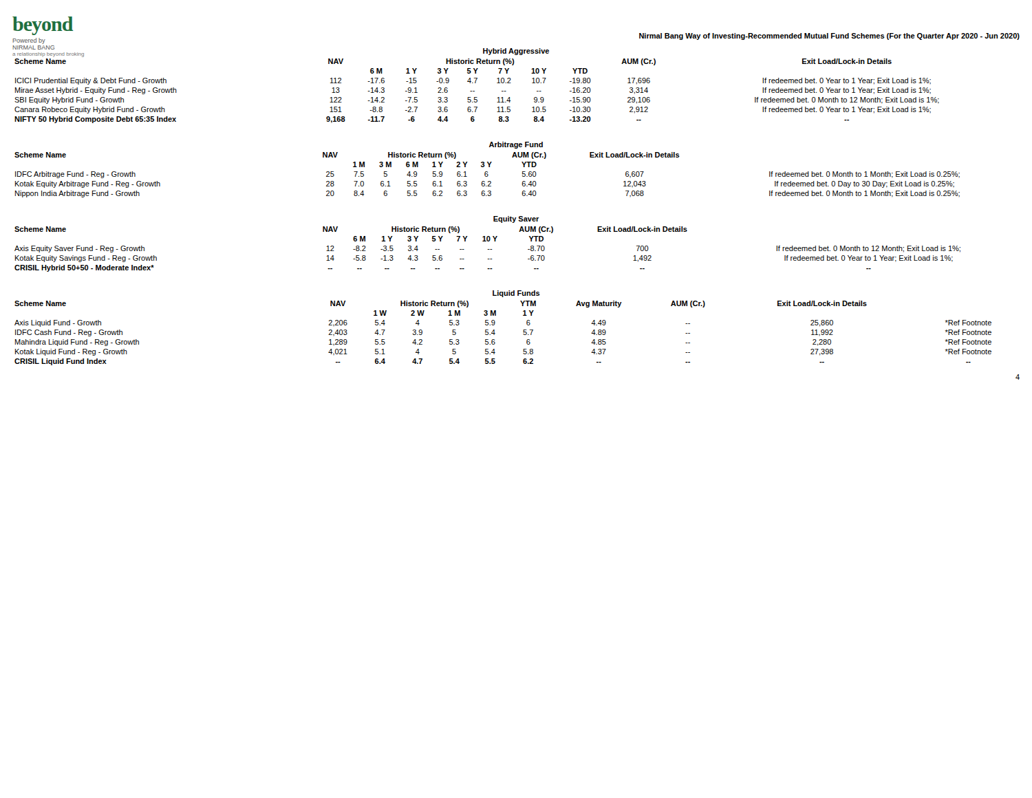beyond
Powered by
NIRMAL BANG
a relationship beyond broking
Nirmal Bang Way of Investing-Recommended Mutual Fund Schemes (For the Quarter Apr 2020 - Jun 2020)
Hybrid Aggressive
| Scheme Name | NAV | Historic Return (%) | AUM (Cr.) | Exit Load/Lock-in Details |
| --- | --- | --- | --- | --- |
| | | 6 M | 1 Y | 3 Y | 5 Y | 7 Y | 10 Y | YTD | | |
| ICICI Prudential Equity & Debt Fund - Growth | 112 | -17.6 | -15 | -0.9 | 4.7 | 10.2 | 10.7 | -19.80 | 17,696 | If redeemed bet. 0 Year to 1 Year; Exit Load is 1%; |
| Mirae Asset Hybrid - Equity Fund - Reg - Growth | 13 | -14.3 | -9.1 | 2.6 | -- | -- | -- | -16.20 | 3,314 | If redeemed bet. 0 Year to 1 Year; Exit Load is 1%; |
| SBI Equity Hybrid Fund - Growth | 122 | -14.2 | -7.5 | 3.3 | 5.5 | 11.4 | 9.9 | -15.90 | 29,106 | If redeemed bet. 0 Month to 12 Month; Exit Load is 1%; |
| Canara Robeco Equity Hybrid Fund - Growth | 151 | -8.8 | -2.7 | 3.6 | 6.7 | 11.5 | 10.5 | -10.30 | 2,912 | If redeemed bet. 0 Year to 1 Year; Exit Load is 1%; |
| NIFTY 50 Hybrid Composite Debt 65:35 Index | 9,168 | -11.7 | -6 | 4.4 | 6 | 8.3 | 8.4 | -13.20 | -- | -- |
Arbitrage Fund
| Scheme Name | NAV | Historic Return (%) | AUM (Cr.) | Exit Load/Lock-in Details |
| --- | --- | --- | --- | --- |
| | | 1 M | 3 M | 6 M | 1 Y | 2 Y | 3 Y | YTD | |
| IDFC Arbitrage Fund - Reg - Growth | 25 | 7.5 | 5 | 4.9 | 5.9 | 6.1 | 6 | 5.60 | 6,607 | If redeemed bet. 0 Month to 1 Month; Exit Load is 0.25%; |
| Kotak Equity Arbitrage Fund - Reg - Growth | 28 | 7.0 | 6.1 | 5.5 | 6.1 | 6.3 | 6.2 | 6.40 | 12,043 | If redeemed bet. 0 Day to 30 Day; Exit Load is 0.25%; |
| Nippon India Arbitrage Fund - Growth | 20 | 8.4 | 6 | 5.5 | 6.2 | 6.3 | 6.3 | 6.40 | 7,068 | If redeemed bet. 0 Month to 1 Month; Exit Load is 0.25%; |
Equity Saver
| Scheme Name | NAV | Historic Return (%) | AUM (Cr.) | Exit Load/Lock-in Details |
| --- | --- | --- | --- | --- |
| | | 6 M | 1 Y | 3 Y | 5 Y | 7 Y | 10 Y | YTD | |
| Axis Equity Saver Fund - Reg - Growth | 12 | -8.2 | -3.5 | 3.4 | -- | -- | -- | -8.70 | 700 | If redeemed bet. 0 Month to 12 Month; Exit Load is 1%; |
| Kotak Equity Savings Fund - Reg - Growth | 14 | -5.8 | -1.3 | 4.3 | 5.6 | -- | -- | -6.70 | 1,492 | If redeemed bet. 0 Year to 1 Year; Exit Load is 1%; |
| CRISIL Hybrid 50+50 - Moderate Index* | -- | -- | -- | -- | -- | -- | -- | -- | -- | -- |
Liquid Funds
| Scheme Name | NAV | Historic Return (%) | YTM | Avg Maturity | AUM (Cr.) | Exit Load/Lock-in Details |
| --- | --- | --- | --- | --- | --- | --- |
| | | 1 W | 2 W | 1 M | 3 M | 1 Y | | | |
| Axis Liquid Fund - Growth | 2,206 | 5.4 | 4 | 5.3 | 5.9 | 6 | 4.49 | -- | 25,860 | *Ref Footnote |
| IDFC Cash Fund - Reg - Growth | 2,403 | 4.7 | 3.9 | 5 | 5.4 | 5.7 | 4.89 | -- | 11,992 | *Ref Footnote |
| Mahindra Liquid Fund - Reg - Growth | 1,289 | 5.5 | 4.2 | 5.3 | 5.6 | 6 | 4.85 | -- | 2,280 | *Ref Footnote |
| Kotak Liquid Fund - Reg - Growth | 4,021 | 5.1 | 4 | 5 | 5.4 | 5.8 | 4.37 | -- | 27,398 | *Ref Footnote |
| CRISIL Liquid Fund Index | -- | 6.4 | 4.7 | 5.4 | 5.5 | 6.2 | -- | -- | -- | -- |
4